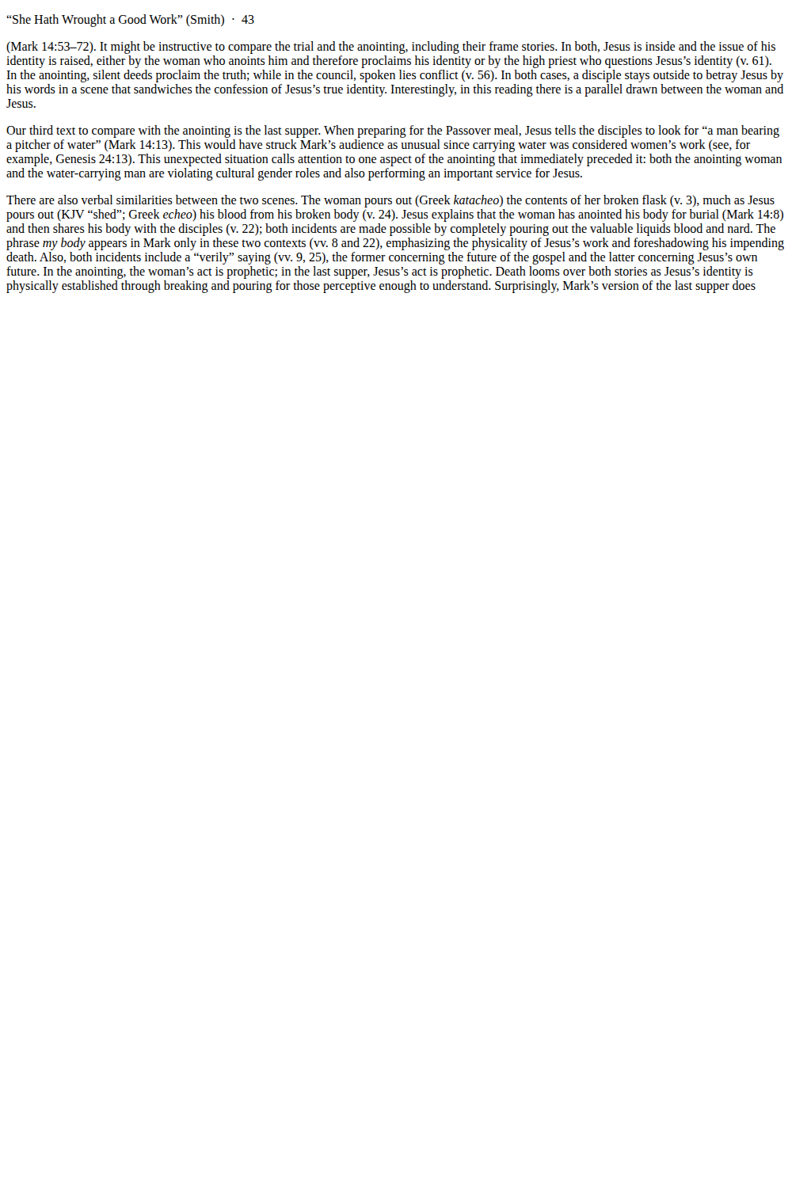“She Hath Wrought a Good Work” (Smith) · 43
(Mark 14:53–72). It might be instructive to compare the trial and the anointing, including their frame stories. In both, Jesus is inside and the issue of his identity is raised, either by the woman who anoints him and therefore proclaims his identity or by the high priest who questions Jesus’s identity (v. 61). In the anointing, silent deeds proclaim the truth; while in the council, spoken lies conflict (v. 56). In both cases, a disciple stays outside to betray Jesus by his words in a scene that sandwiches the confession of Jesus’s true identity. Interestingly, in this reading there is a parallel drawn between the woman and Jesus.
Our third text to compare with the anointing is the last supper. When preparing for the Passover meal, Jesus tells the disciples to look for “a man bearing a pitcher of water” (Mark 14:13). This would have struck Mark’s audience as unusual since carrying water was considered women’s work (see, for example, Genesis 24:13). This unexpected situation calls attention to one aspect of the anointing that immediately preceded it: both the anointing woman and the water-carrying man are violating cultural gender roles and also performing an important service for Jesus.
There are also verbal similarities between the two scenes. The woman pours out (Greek katacheo) the contents of her broken flask (v. 3), much as Jesus pours out (KJV “shed”; Greek echeo) his blood from his broken body (v. 24). Jesus explains that the woman has anointed his body for burial (Mark 14:8) and then shares his body with the disciples (v. 22); both incidents are made possible by completely pouring out the valuable liquids blood and nard. The phrase my body appears in Mark only in these two contexts (vv. 8 and 22), emphasizing the physicality of Jesus’s work and foreshadowing his impending death. Also, both incidents include a “verily” saying (vv. 9, 25), the former concerning the future of the gospel and the latter concerning Jesus’s own future. In the anointing, the woman’s act is prophetic; in the last supper, Jesus’s act is prophetic. Death looms over both stories as Jesus’s identity is physically established through breaking and pouring for those perceptive enough to understand. Surprisingly, Mark’s version of the last supper does